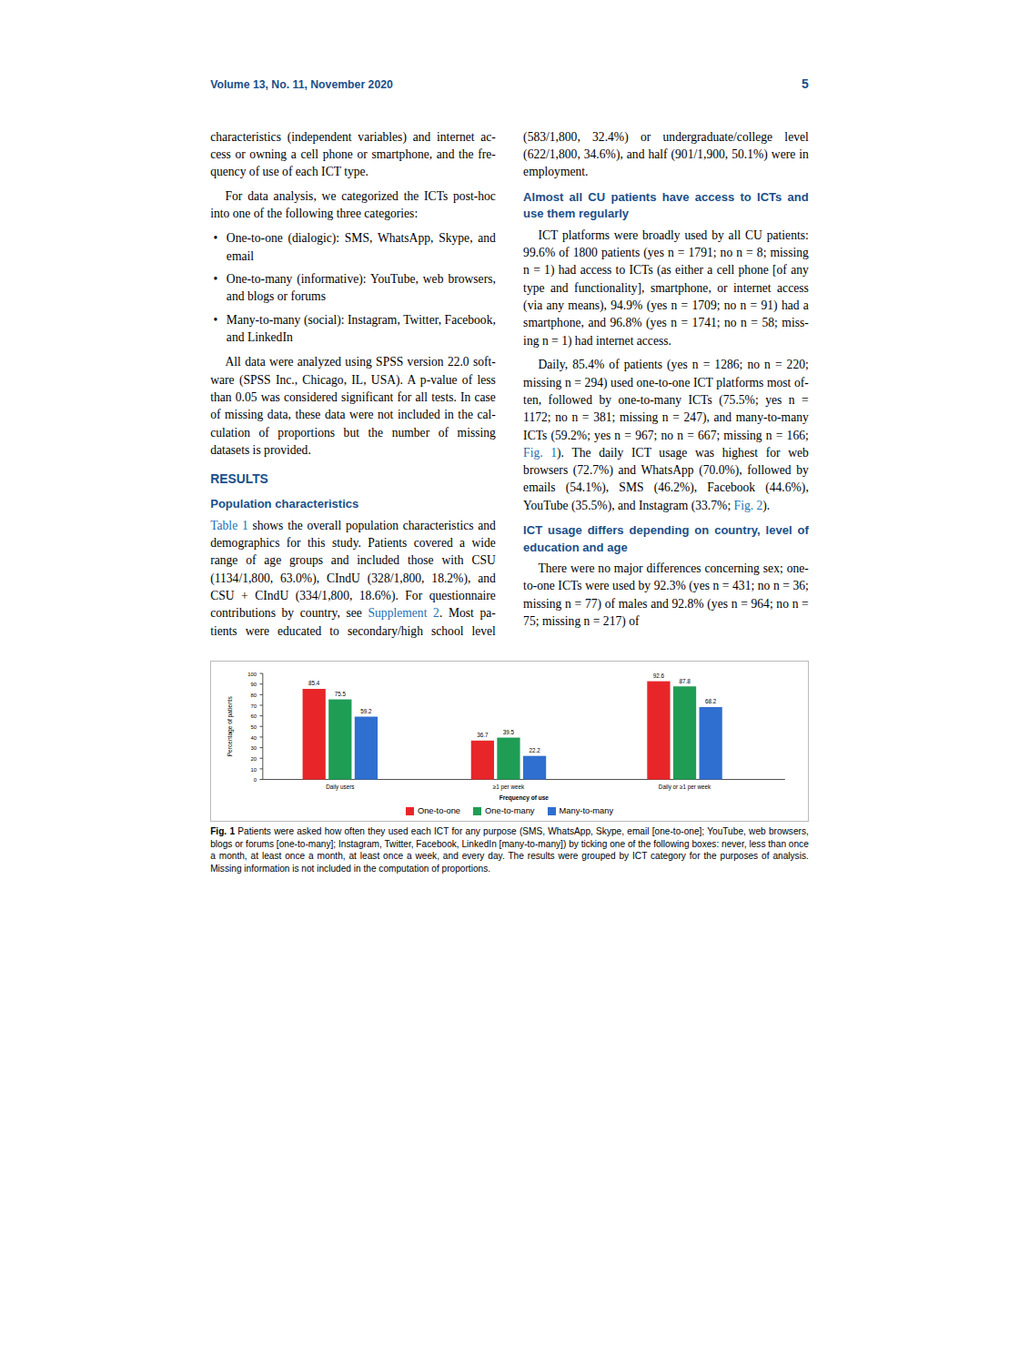Volume 13, No. 11, November 2020
5
characteristics (independent variables) and internet access or owning a cell phone or smartphone, and the frequency of use of each ICT type.
For data analysis, we categorized the ICTs post-hoc into one of the following three categories:
One-to-one (dialogic): SMS, WhatsApp, Skype, and email
One-to-many (informative): YouTube, web browsers, and blogs or forums
Many-to-many (social): Instagram, Twitter, Facebook, and LinkedIn
All data were analyzed using SPSS version 22.0 software (SPSS Inc., Chicago, IL, USA). A p-value of less than 0.05 was considered significant for all tests. In case of missing data, these data were not included in the calculation of proportions but the number of missing datasets is provided.
RESULTS
Population characteristics
Table 1 shows the overall population characteristics and demographics for this study. Patients covered a wide range of age groups and included those with CSU (1134/1,800, 63.0%), CIndU (328/1,800, 18.2%), and CSU + CIndU (334/1,800, 18.6%). For questionnaire contributions by country, see Supplement 2. Most patients were educated to secondary/high school level (583/1,800, 32.4%) or undergraduate/college level (622/1,800, 34.6%), and half (901/1,900, 50.1%) were in employment.
Almost all CU patients have access to ICTs and use them regularly
ICT platforms were broadly used by all CU patients: 99.6% of 1800 patients (yes n = 1791; no n = 8; missing n = 1) had access to ICTs (as either a cell phone [of any type and functionality], smartphone, or internet access (via any means), 94.9% (yes n = 1709; no n = 91) had a smartphone, and 96.8% (yes n = 1741; no n = 58; missing n = 1) had internet access.
Daily, 85.4% of patients (yes n = 1286; no n = 220; missing n = 294) used one-to-one ICT platforms most often, followed by one-to-many ICTs (75.5%; yes n = 1172; no n = 381; missing n = 247), and many-to-many ICTs (59.2%; yes n = 967; no n = 667; missing n = 166; Fig. 1). The daily ICT usage was highest for web browsers (72.7%) and WhatsApp (70.0%), followed by emails (54.1%), SMS (46.2%), Facebook (44.6%), YouTube (35.5%), and Instagram (33.7%; Fig. 2).
ICT usage differs depending on country, level of education and age
There were no major differences concerning sex; one-to-one ICTs were used by 92.3% (yes n = 431; no n = 36; missing n = 77) of males and 92.8% (yes n = 964; no n = 75; missing n = 217) of
0 10 20 30 40 50 60 70 80 90 100 Percentage of patients 85.4 75.5 59.2 Daily users 36.7 39.5 22.2 ≥1 per week 92.6 87.8 68.2 Daily or ≥1 per week Frequency of use
One-to-one One-to-many Many-to-many
Fig. 1 Patients were asked how often they used each ICT for any purpose (SMS, WhatsApp, Skype, email [one-to-one]; YouTube, web browsers, blogs or forums [one-to-many]; Instagram, Twitter, Facebook, LinkedIn [many-to-many]) by ticking one of the following boxes: never, less than once a month, at least once a month, at least once a week, and every day. The results were grouped by ICT category for the purposes of analysis. Missing information is not included in the computation of proportions.